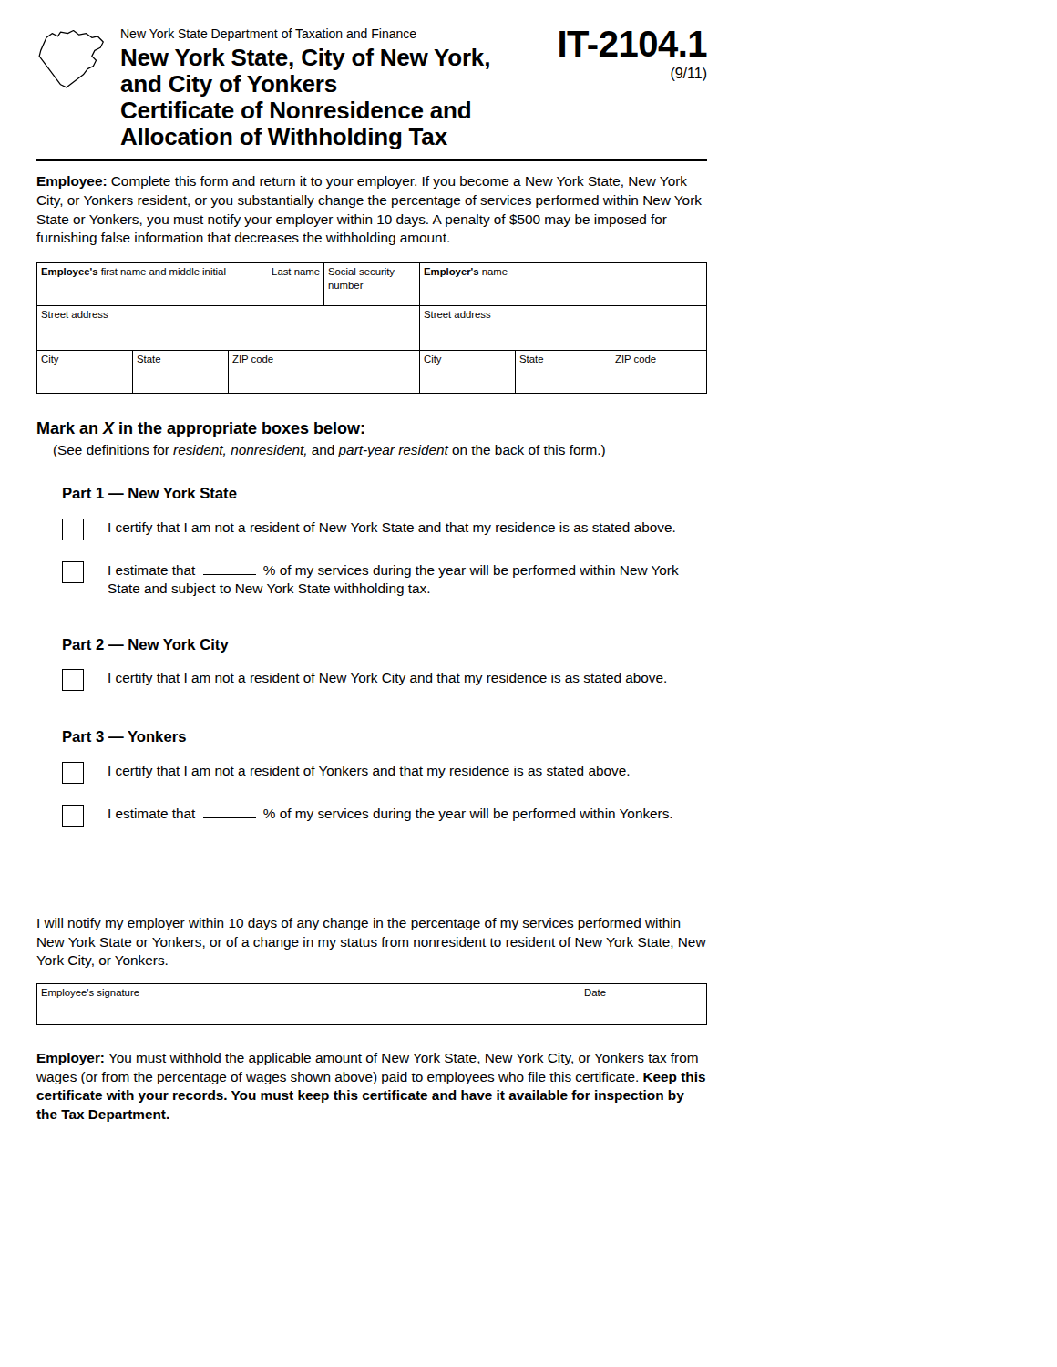New York State Department of Taxation and Finance
New York State, City of New York, and City of Yonkers
Certificate of Nonresidence and
Allocation of Withholding Tax
IT-2104.1
(9/11)
Employee: Complete this form and return it to your employer. If you become a New York State, New York City, or Yonkers resident, or you substantially change the percentage of services performed within New York State or Yonkers, you must notify your employer within 10 days. A penalty of $500 may be imposed for furnishing false information that decreases the withholding amount.
| Employee's first name and middle initial Last name | Social security number | Employer's name |
| Street address | Street address |
| City | State | ZIP code | City | State | ZIP code |
Mark an X in the appropriate boxes below:
(See definitions for resident, nonresident, and part-year resident on the back of this form.)
Part 1 — New York State
I certify that I am not a resident of New York State and that my residence is as stated above.
I estimate that % of my services during the year will be performed within New York State and subject to New York State withholding tax.
Part 2 — New York City
I certify that I am not a resident of New York City and that my residence is as stated above.
Part 3 — Yonkers
I certify that I am not a resident of Yonkers and that my residence is as stated above.
I estimate that % of my services during the year will be performed within Yonkers.
I will notify my employer within 10 days of any change in the percentage of my services performed within New York State or Yonkers, or of a change in my status from nonresident to resident of New York State, New York City, or Yonkers.
| Employee's signature | Date |
Employer: You must withhold the applicable amount of New York State, New York City, or Yonkers tax from wages (or from the percentage of wages shown above) paid to employees who file this certificate. Keep this certificate with your records. You must keep this certificate and have it available for inspection by the Tax Department.